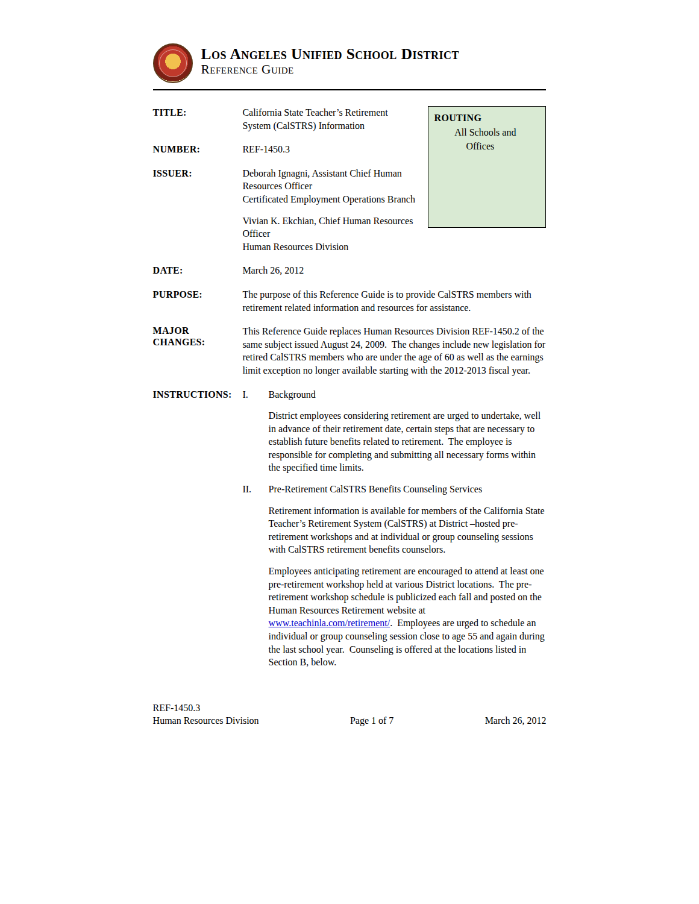Los Angeles Unified School District
Reference Guide
| TITLE: | California State Teacher’s Retirement System (CalSTRS) Information |
| NUMBER: | REF-1450.3 |
| ISSUER: | Deborah Ignagni, Assistant Chief Human Resources Officer Certificated Employment Operations Branch Vivian K. Ekchian, Chief Human Resources Officer Human Resources Division |
| DATE: | March 26, 2012 |
ROUTING
All Schools and
Offices
PURPOSE:
The purpose of this Reference Guide is to provide CalSTRS members with retirement related information and resources for assistance.
MAJOR
CHANGES:
This Reference Guide replaces Human Resources Division REF-1450.2 of the same subject issued August 24, 2009. The changes include new legislation for retired CalSTRS members who are under the age of 60 as well as the earnings limit exception no longer available starting with the 2012-2013 fiscal year.
INSTRUCTIONS:
I.
Background
District employees considering retirement are urged to undertake, well in advance of their retirement date, certain steps that are necessary to establish future benefits related to retirement. The employee is responsible for completing and submitting all necessary forms within the specified time limits.
II.
Pre-Retirement CalSTRS Benefits Counseling Services
Retirement information is available for members of the California State Teacher’s Retirement System (CalSTRS) at District –hosted pre-retirement workshops and at individual or group counseling sessions with CalSTRS retirement benefits counselors.
Employees anticipating retirement are encouraged to attend at least one pre-retirement workshop held at various District locations. The pre-retirement workshop schedule is publicized each fall and posted on the Human Resources Retirement website at www.teachinla.com/retirement/. Employees are urged to schedule an individual or group counseling session close to age 55 and again during the last school year. Counseling is offered at the locations listed in Section B, below.
REF-1450.3
Human Resources Division
Page 1 of 7
March 26, 2012